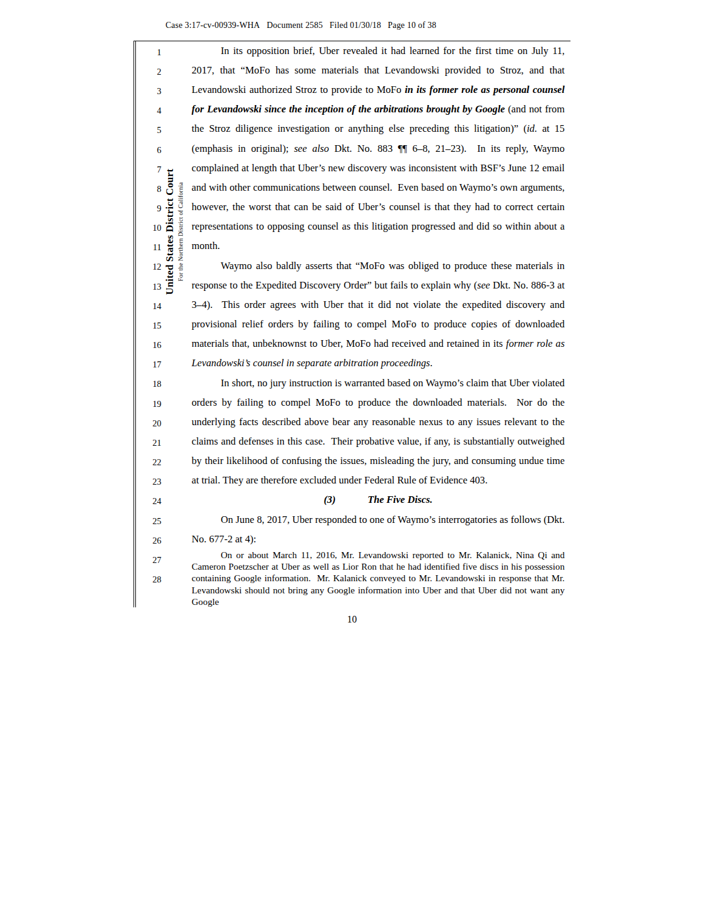Case 3:17-cv-00939-WHA Document 2585 Filed 01/30/18 Page 10 of 38
1
2
3
4
5
6
7
8
9
10
11
12
13
14
15
16
17
18
19
20
21
22
23
24
25
26
27
28
United States District Court For the Northern District of California
In its opposition brief, Uber revealed it had learned for the first time on July 11, 2017, that “MoFo has some materials that Levandowski provided to Stroz, and that Levandowski authorized Stroz to provide to MoFo in its former role as personal counsel for Levandowski since the inception of the arbitrations brought by Google (and not from the Stroz diligence investigation or anything else preceding this litigation)” (id. at 15 (emphasis in original); see also Dkt. No. 883 ¶¶ 6–8, 21–23). In its reply, Waymo complained at length that Uber’s new discovery was inconsistent with BSF’s June 12 email and with other communications between counsel. Even based on Waymo’s own arguments, however, the worst that can be said of Uber’s counsel is that they had to correct certain representations to opposing counsel as this litigation progressed and did so within about a month.
Waymo also baldly asserts that “MoFo was obliged to produce these materials in response to the Expedited Discovery Order” but fails to explain why (see Dkt. No. 886-3 at 3–4). This order agrees with Uber that it did not violate the expedited discovery and provisional relief orders by failing to compel MoFo to produce copies of downloaded materials that, unbeknownst to Uber, MoFo had received and retained in its former role as Levandowski’s counsel in separate arbitration proceedings.
In short, no jury instruction is warranted based on Waymo’s claim that Uber violated orders by failing to compel MoFo to produce the downloaded materials. Nor do the underlying facts described above bear any reasonable nexus to any issues relevant to the claims and defenses in this case. Their probative value, if any, is substantially outweighed by their likelihood of confusing the issues, misleading the jury, and consuming undue time at trial. They are therefore excluded under Federal Rule of Evidence 403.
(3) The Five Discs.
On June 8, 2017, Uber responded to one of Waymo’s interrogatories as follows (Dkt. No. 677-2 at 4):
On or about March 11, 2016, Mr. Levandowski reported to Mr. Kalanick, Nina Qi and Cameron Poetzscher at Uber as well as Lior Ron that he had identified five discs in his possession containing Google information. Mr. Kalanick conveyed to Mr. Levandowski in response that Mr. Levandowski should not bring any Google information into Uber and that Uber did not want any Google
10